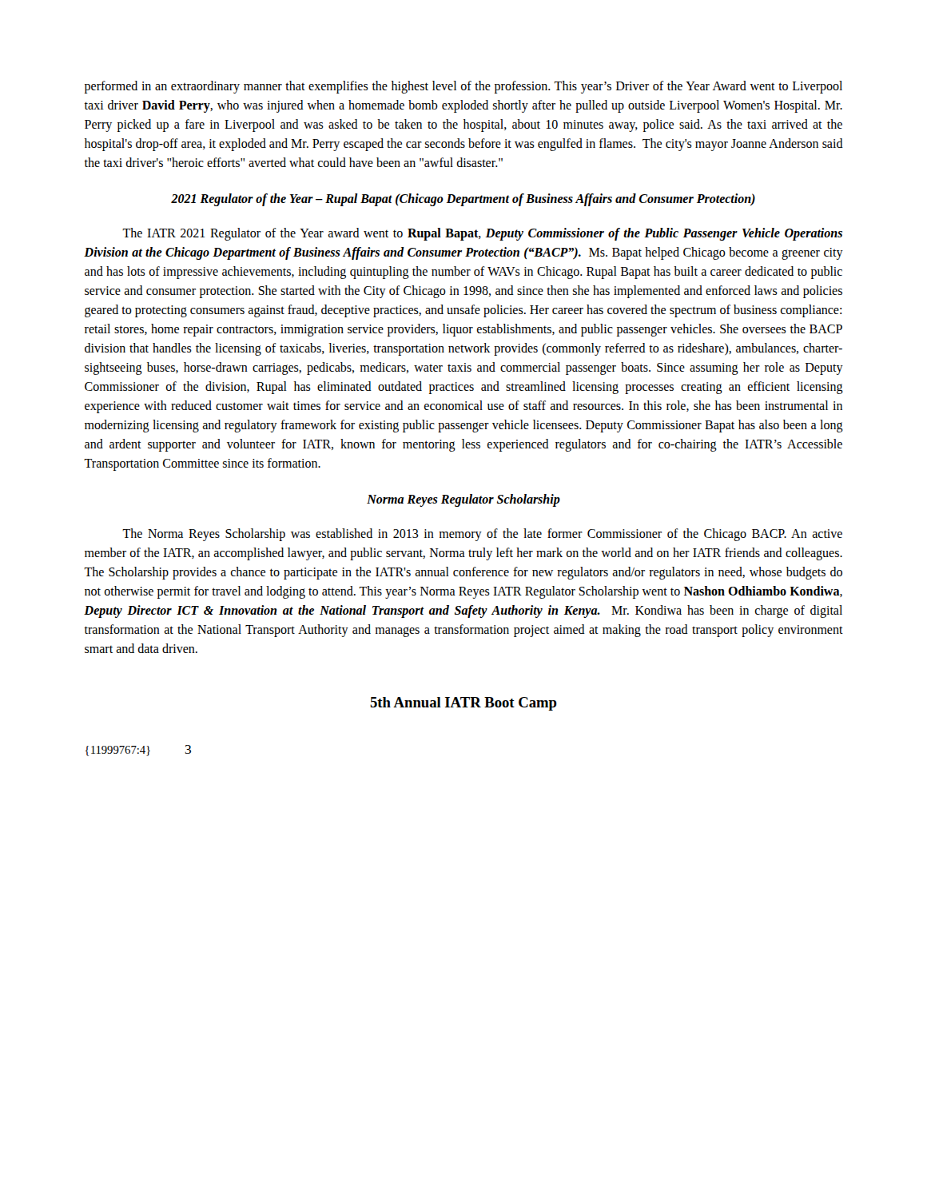performed in an extraordinary manner that exemplifies the highest level of the profession. This year’s Driver of the Year Award went to Liverpool taxi driver David Perry, who was injured when a homemade bomb exploded shortly after he pulled up outside Liverpool Women's Hospital. Mr. Perry picked up a fare in Liverpool and was asked to be taken to the hospital, about 10 minutes away, police said. As the taxi arrived at the hospital's drop-off area, it exploded and Mr. Perry escaped the car seconds before it was engulfed in flames. The city's mayor Joanne Anderson said the taxi driver's "heroic efforts" averted what could have been an "awful disaster."
2021 Regulator of the Year – Rupal Bapat (Chicago Department of Business Affairs and Consumer Protection)
The IATR 2021 Regulator of the Year award went to Rupal Bapat, Deputy Commissioner of the Public Passenger Vehicle Operations Division at the Chicago Department of Business Affairs and Consumer Protection (“BACP”). Ms. Bapat helped Chicago become a greener city and has lots of impressive achievements, including quintupling the number of WAVs in Chicago. Rupal Bapat has built a career dedicated to public service and consumer protection. She started with the City of Chicago in 1998, and since then she has implemented and enforced laws and policies geared to protecting consumers against fraud, deceptive practices, and unsafe policies. Her career has covered the spectrum of business compliance: retail stores, home repair contractors, immigration service providers, liquor establishments, and public passenger vehicles. She oversees the BACP division that handles the licensing of taxicabs, liveries, transportation network provides (commonly referred to as rideshare), ambulances, charter-sightseeing buses, horse-drawn carriages, pedicabs, medicars, water taxis and commercial passenger boats. Since assuming her role as Deputy Commissioner of the division, Rupal has eliminated outdated practices and streamlined licensing processes creating an efficient licensing experience with reduced customer wait times for service and an economical use of staff and resources. In this role, she has been instrumental in modernizing licensing and regulatory framework for existing public passenger vehicle licensees. Deputy Commissioner Bapat has also been a long and ardent supporter and volunteer for IATR, known for mentoring less experienced regulators and for co-chairing the IATR’s Accessible Transportation Committee since its formation.
Norma Reyes Regulator Scholarship
The Norma Reyes Scholarship was established in 2013 in memory of the late former Commissioner of the Chicago BACP. An active member of the IATR, an accomplished lawyer, and public servant, Norma truly left her mark on the world and on her IATR friends and colleagues. The Scholarship provides a chance to participate in the IATR's annual conference for new regulators and/or regulators in need, whose budgets do not otherwise permit for travel and lodging to attend. This year’s Norma Reyes IATR Regulator Scholarship went to Nashon Odhiambo Kondiwa, Deputy Director ICT & Innovation at the National Transport and Safety Authority in Kenya. Mr. Kondiwa has been in charge of digital transformation at the National Transport Authority and manages a transformation project aimed at making the road transport policy environment smart and data driven.
5th Annual IATR Boot Camp
{11999767:4} 3